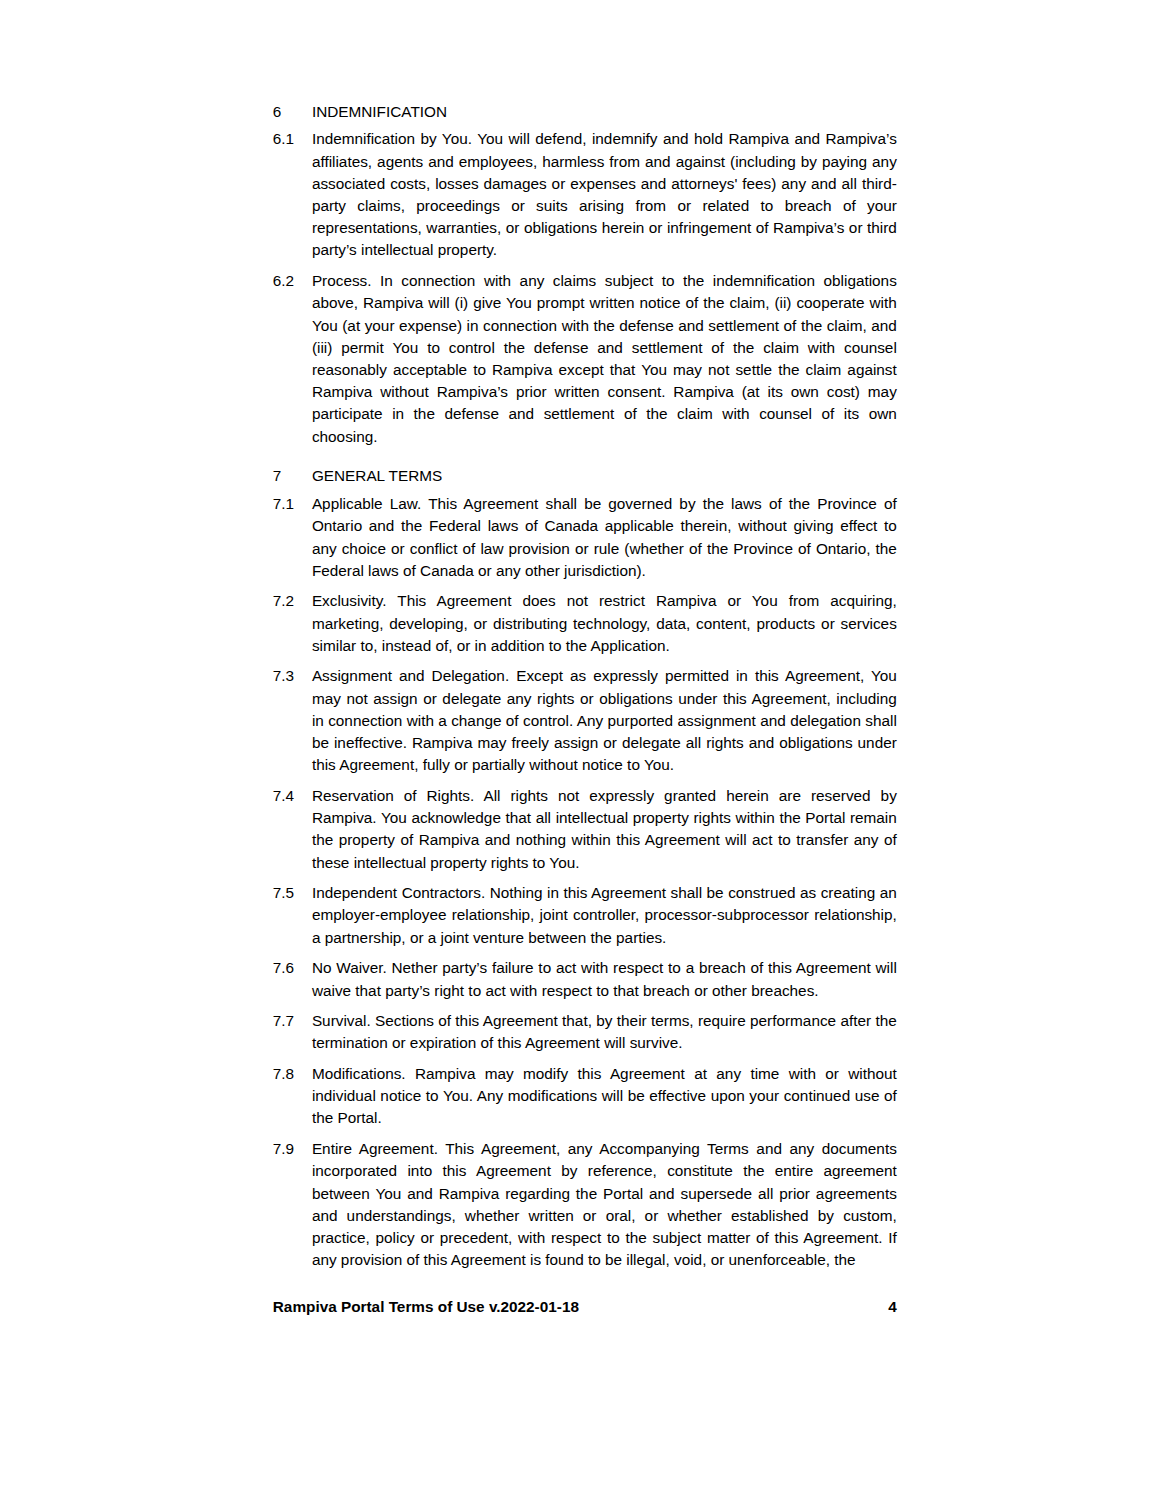6
INDEMNIFICATION
6.1
Indemnification by You. You will defend, indemnify and hold Rampiva and Rampiva’s affiliates, agents and employees, harmless from and against (including by paying any associated costs, losses damages or expenses and attorneys' fees) any and all third-party claims, proceedings or suits arising from or related to breach of your representations, warranties, or obligations herein or infringement of Rampiva’s or third party’s intellectual property.
6.2
Process. In connection with any claims subject to the indemnification obligations above, Rampiva will (i) give You prompt written notice of the claim, (ii) cooperate with You (at your expense) in connection with the defense and settlement of the claim, and (iii) permit You to control the defense and settlement of the claim with counsel reasonably acceptable to Rampiva except that You may not settle the claim against Rampiva without Rampiva’s prior written consent. Rampiva (at its own cost) may participate in the defense and settlement of the claim with counsel of its own choosing.
7
GENERAL TERMS
7.1
Applicable Law. This Agreement shall be governed by the laws of the Province of Ontario and the Federal laws of Canada applicable therein, without giving effect to any choice or conflict of law provision or rule (whether of the Province of Ontario, the Federal laws of Canada or any other jurisdiction).
7.2
Exclusivity. This Agreement does not restrict Rampiva or You from acquiring, marketing, developing, or distributing technology, data, content, products or services similar to, instead of, or in addition to the Application.
7.3
Assignment and Delegation. Except as expressly permitted in this Agreement, You may not assign or delegate any rights or obligations under this Agreement, including in connection with a change of control. Any purported assignment and delegation shall be ineffective. Rampiva may freely assign or delegate all rights and obligations under this Agreement, fully or partially without notice to You.
7.4
Reservation of Rights. All rights not expressly granted herein are reserved by Rampiva. You acknowledge that all intellectual property rights within the Portal remain the property of Rampiva and nothing within this Agreement will act to transfer any of these intellectual property rights to You.
7.5
Independent Contractors. Nothing in this Agreement shall be construed as creating an employer-employee relationship, joint controller, processor-subprocessor relationship, a partnership, or a joint venture between the parties.
7.6
No Waiver. Nether party’s failure to act with respect to a breach of this Agreement will waive that party’s right to act with respect to that breach or other breaches.
7.7
Survival. Sections of this Agreement that, by their terms, require performance after the termination or expiration of this Agreement will survive.
7.8
Modifications. Rampiva may modify this Agreement at any time with or without individual notice to You. Any modifications will be effective upon your continued use of the Portal.
7.9
Entire Agreement. This Agreement, any Accompanying Terms and any documents incorporated into this Agreement by reference, constitute the entire agreement between You and Rampiva regarding the Portal and supersede all prior agreements and understandings, whether written or oral, or whether established by custom, practice, policy or precedent, with respect to the subject matter of this Agreement. If any provision of this Agreement is found to be illegal, void, or unenforceable, the
Rampiva Portal Terms of Use v.2022-01-18
4